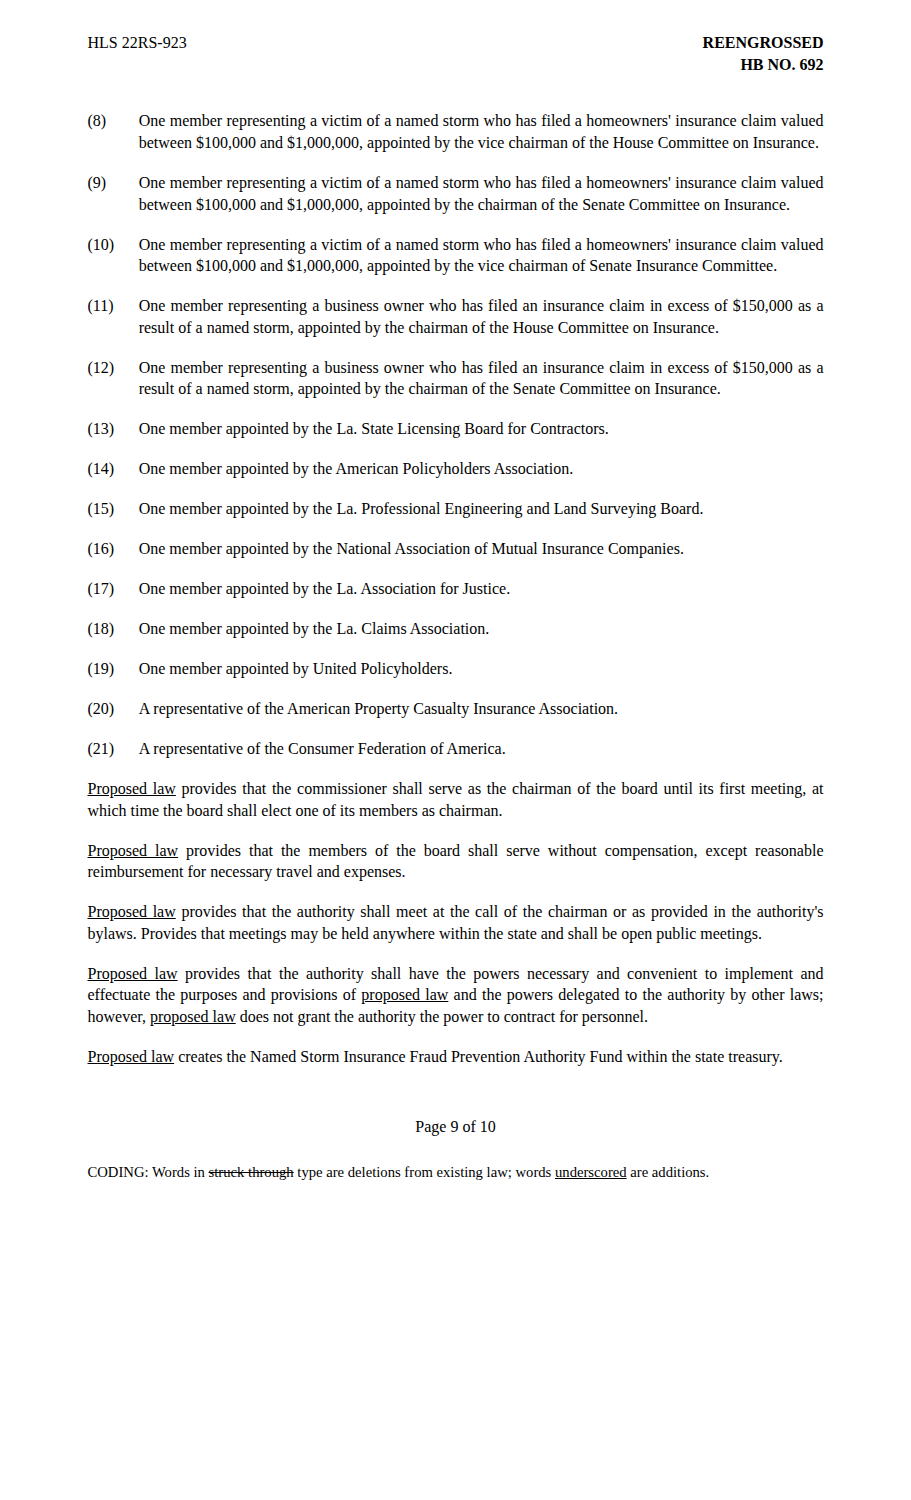HLS 22RS-923
REENGROSSED
HB NO. 692
(8) One member representing a victim of a named storm who has filed a homeowners' insurance claim valued between $100,000 and $1,000,000, appointed by the vice chairman of the House Committee on Insurance.
(9) One member representing a victim of a named storm who has filed a homeowners' insurance claim valued between $100,000 and $1,000,000, appointed by the chairman of the Senate Committee on Insurance.
(10) One member representing a victim of a named storm who has filed a homeowners' insurance claim valued between $100,000 and $1,000,000, appointed by the vice chairman of Senate Insurance Committee.
(11) One member representing a business owner who has filed an insurance claim in excess of $150,000 as a result of a named storm, appointed by the chairman of the House Committee on Insurance.
(12) One member representing a business owner who has filed an insurance claim in excess of $150,000 as a result of a named storm, appointed by the chairman of the Senate Committee on Insurance.
(13) One member appointed by the La. State Licensing Board for Contractors.
(14) One member appointed by the American Policyholders Association.
(15) One member appointed by the La. Professional Engineering and Land Surveying Board.
(16) One member appointed by the National Association of Mutual Insurance Companies.
(17) One member appointed by the La. Association for Justice.
(18) One member appointed by the La. Claims Association.
(19) One member appointed by United Policyholders.
(20) A representative of the American Property Casualty Insurance Association.
(21) A representative of the Consumer Federation of America.
Proposed law provides that the commissioner shall serve as the chairman of the board until its first meeting, at which time the board shall elect one of its members as chairman.
Proposed law provides that the members of the board shall serve without compensation, except reasonable reimbursement for necessary travel and expenses.
Proposed law provides that the authority shall meet at the call of the chairman or as provided in the authority's bylaws. Provides that meetings may be held anywhere within the state and shall be open public meetings.
Proposed law provides that the authority shall have the powers necessary and convenient to implement and effectuate the purposes and provisions of proposed law and the powers delegated to the authority by other laws; however, proposed law does not grant the authority the power to contract for personnel.
Proposed law creates the Named Storm Insurance Fraud Prevention Authority Fund within the state treasury.
Page 9 of 10
CODING: Words in struck through type are deletions from existing law; words underscored are additions.